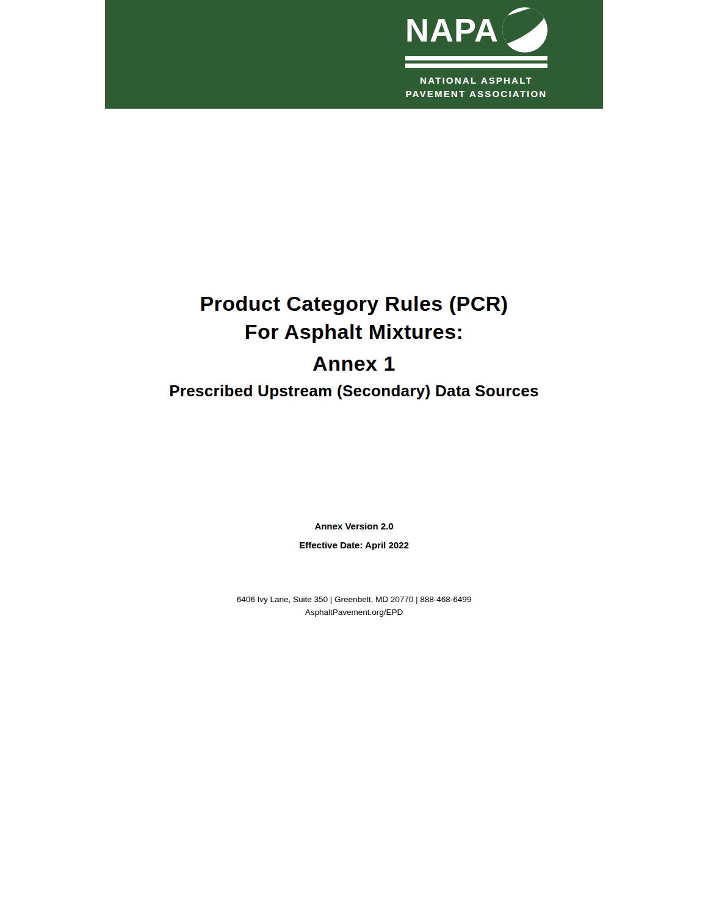NAPA
NATIONAL ASPHALT
PAVEMENT ASSOCIATION
Product Category Rules (PCR) For Asphalt Mixtures: Annex 1
Prescribed Upstream (Secondary) Data Sources
Annex Version 2.0
Effective Date: April 2022
6406 Ivy Lane, Suite 350 | Greenbelt, MD 20770 | 888-468-6499
AsphaltPavement.org/EPD